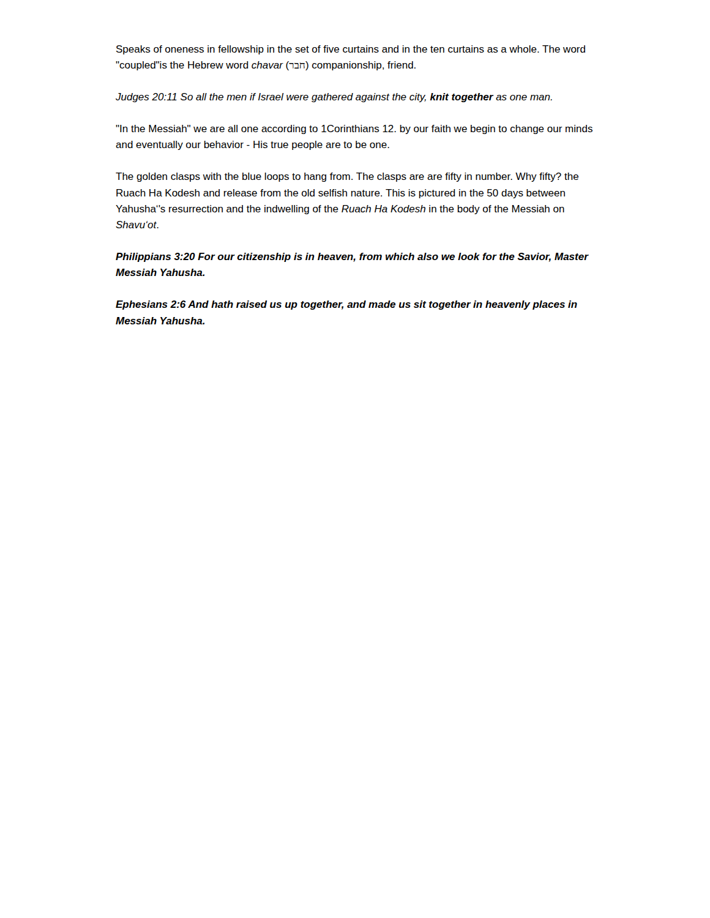Speaks of oneness in fellowship in the set of five curtains and in the ten curtains as a whole. The word "coupled"is the Hebrew word chavar (חבר) companionship, friend.
Judges 20:11 So all the men if Israel were gathered against the city, knit together as one man.
"In the Messiah" we are all one according to 1Corinthians 12. by our faith we begin to change our minds and eventually our behavior - His true people are to be one.
The golden clasps with the blue loops to hang from. The clasps are are fifty in number. Why fifty? the Ruach Ha Kodesh and release from the old selfish nature. This is pictured in the 50 days between Yahusha‘'s resurrection and the indwelling of the Ruach Ha Kodesh in the body of the Messiah on Shavu‘ot.
Philippians 3:20 For our citizenship is in heaven, from which also we look for the Savior, Master Messiah Yahusha.
Ephesians 2:6 And hath raised us up together, and made us sit together in heavenly places in Messiah Yahusha.